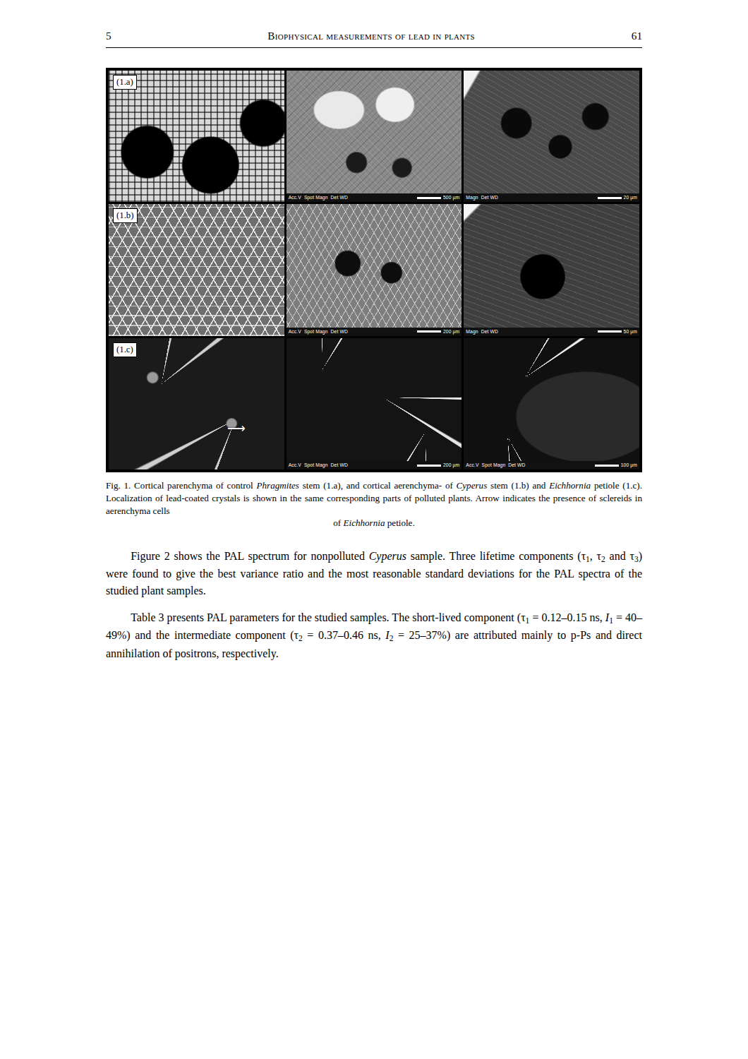5 Biophysical measurements of lead in plants 61
(1.a)
Acc.V Spot Magn Det WD 500 µm
Magn Det WD 20 µm
(1.b)
Acc.V Spot Magn Det WD 200 µm
Magn Det WD 50 µm
(1.c) ⟶
Acc.V Spot Magn Det WD 200 µm
Acc.V Spot Magn Det WD 100 µm
Fig. 1. Cortical parenchyma of control Phragmites stem (1.a), and cortical aerenchyma- of Cyperus stem (1.b) and Eichhornia petiole (1.c). Localization of lead-coated crystals is shown in the same corresponding parts of polluted plants. Arrow indicates the presence of sclereids in aerenchyma cells of Eichhornia petiole.
Figure 2 shows the PAL spectrum for nonpolluted Cyperus sample. Three lifetime components (τ1, τ2 and τ3) were found to give the best variance ratio and the most reasonable standard deviations for the PAL spectra of the studied plant samples.
Table 3 presents PAL parameters for the studied samples. The short-lived component (τ1 = 0.12–0.15 ns, I1 = 40–49%) and the intermediate component (τ2 = 0.37–0.46 ns, I2 = 25–37%) are attributed mainly to p-Ps and direct annihilation of positrons, respectively.